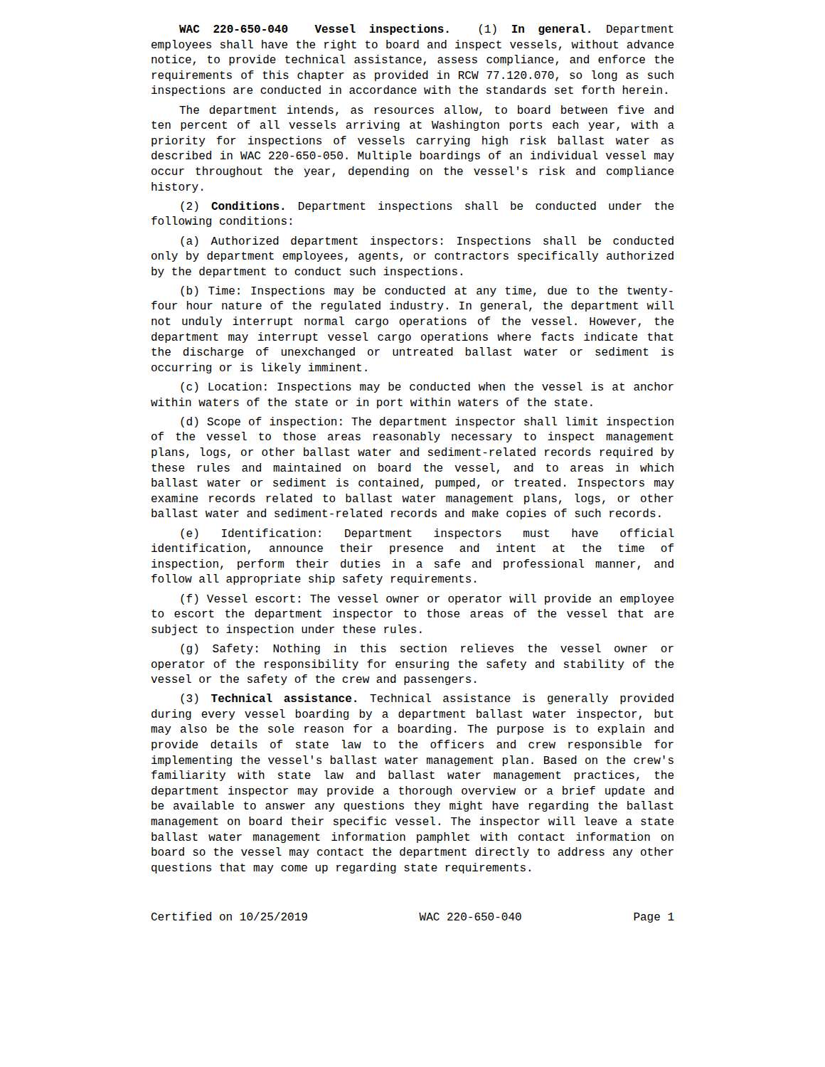WAC 220-650-040 Vessel inspections. (1) In general. Department employees shall have the right to board and inspect vessels, without advance notice, to provide technical assistance, assess compliance, and enforce the requirements of this chapter as provided in RCW 77.120.070, so long as such inspections are conducted in accordance with the standards set forth herein.
The department intends, as resources allow, to board between five and ten percent of all vessels arriving at Washington ports each year, with a priority for inspections of vessels carrying high risk ballast water as described in WAC 220-650-050. Multiple boardings of an individual vessel may occur throughout the year, depending on the vessel's risk and compliance history.
(2) Conditions. Department inspections shall be conducted under the following conditions:
(a) Authorized department inspectors: Inspections shall be conducted only by department employees, agents, or contractors specifically authorized by the department to conduct such inspections.
(b) Time: Inspections may be conducted at any time, due to the twenty-four hour nature of the regulated industry. In general, the department will not unduly interrupt normal cargo operations of the vessel. However, the department may interrupt vessel cargo operations where facts indicate that the discharge of unexchanged or untreated ballast water or sediment is occurring or is likely imminent.
(c) Location: Inspections may be conducted when the vessel is at anchor within waters of the state or in port within waters of the state.
(d) Scope of inspection: The department inspector shall limit inspection of the vessel to those areas reasonably necessary to inspect management plans, logs, or other ballast water and sediment-related records required by these rules and maintained on board the vessel, and to areas in which ballast water or sediment is contained, pumped, or treated. Inspectors may examine records related to ballast water management plans, logs, or other ballast water and sediment-related records and make copies of such records.
(e) Identification: Department inspectors must have official identification, announce their presence and intent at the time of inspection, perform their duties in a safe and professional manner, and follow all appropriate ship safety requirements.
(f) Vessel escort: The vessel owner or operator will provide an employee to escort the department inspector to those areas of the vessel that are subject to inspection under these rules.
(g) Safety: Nothing in this section relieves the vessel owner or operator of the responsibility for ensuring the safety and stability of the vessel or the safety of the crew and passengers.
(3) Technical assistance. Technical assistance is generally provided during every vessel boarding by a department ballast water inspector, but may also be the sole reason for a boarding. The purpose is to explain and provide details of state law to the officers and crew responsible for implementing the vessel's ballast water management plan. Based on the crew's familiarity with state law and ballast water management practices, the department inspector may provide a thorough overview or a brief update and be available to answer any questions they might have regarding the ballast management on board their specific vessel. The inspector will leave a state ballast water management information pamphlet with contact information on board so the vessel may contact the department directly to address any other questions that may come up regarding state requirements.
Certified on 10/25/2019 WAC 220-650-040 Page 1